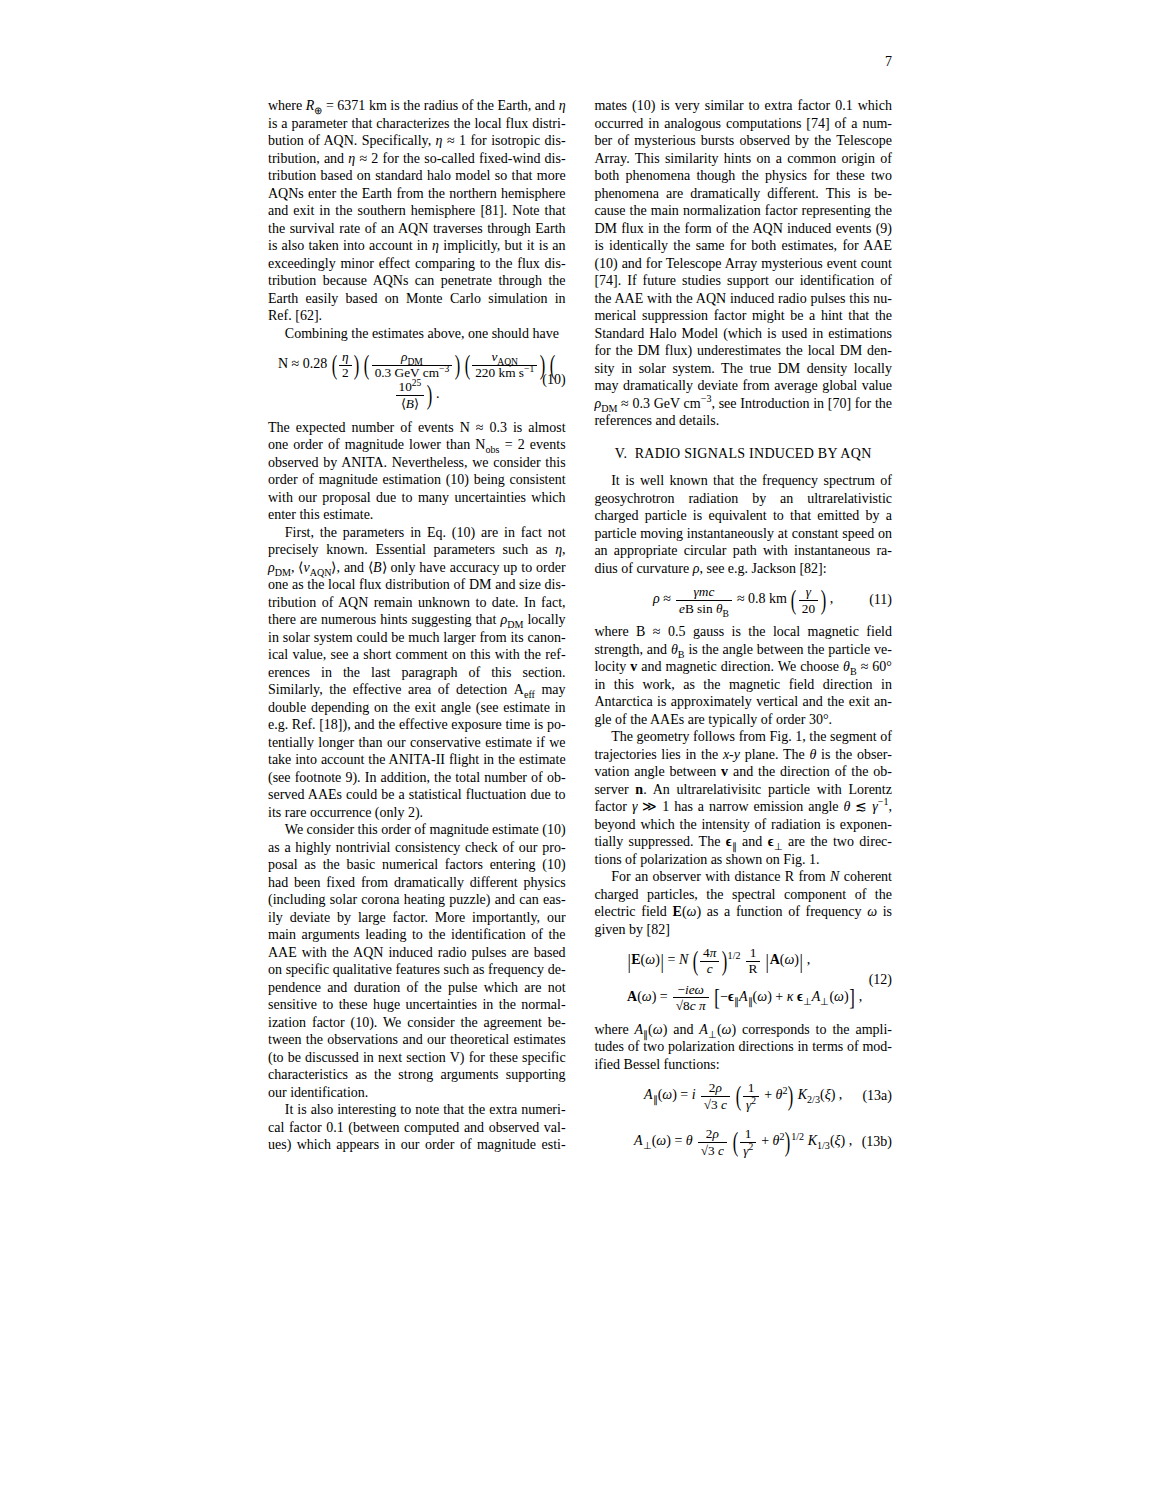7
where R⊕ = 6371 km is the radius of the Earth, and η is a parameter that characterizes the local flux distribution of AQN. Specifically, η ≈ 1 for isotropic distribution, and η ≈ 2 for the so-called fixed-wind distribution based on standard halo model so that more AQNs enter the Earth from the northern hemisphere and exit in the southern hemisphere [81]. Note that the survival rate of an AQN traverses through Earth is also taken into account in η implicitly, but it is an exceedingly minor effect comparing to the flux distribution because AQNs can penetrate through the Earth easily based on Monte Carlo simulation in Ref. [62].
Combining the estimates above, one should have
N ≈ 0.28 (η 2) (ρDM 0.3 GeV cm−3) (vAQN 220 km s−1) (1025⟨B⟩) . (10)
The expected number of events N ≈ 0.3 is almost one order of magnitude lower than Nobs = 2 events observed by ANITA. Nevertheless, we consider this order of magnitude estimation (10) being consistent with our proposal due to many uncertainties which enter this estimate.
First, the parameters in Eq. (10) are in fact not precisely known. Essential parameters such as η, ρDM, ⟨vAQN⟩, and ⟨B⟩ only have accuracy up to order one as the local flux distribution of DM and size distribution of AQN remain unknown to date. In fact, there are numerous hints suggesting that ρDM locally in solar system could be much larger from its canonical value, see a short comment on this with the references in the last paragraph of this section. Similarly, the effective area of detection Aeff may double depending on the exit angle (see estimate in e.g. Ref. [18]), and the effective exposure time is potentially longer than our conservative estimate if we take into account the ANITA-II flight in the estimate (see footnote 9). In addition, the total number of observed AAEs could be a statistical fluctuation due to its rare occurrence (only 2).
We consider this order of magnitude estimate (10) as a highly nontrivial consistency check of our proposal as the basic numerical factors entering (10) had been fixed from dramatically different physics (including solar corona heating puzzle) and can easily deviate by large factor. More importantly, our main arguments leading to the identification of the AAE with the AQN induced radio pulses are based on specific qualitative features such as frequency dependence and duration of the pulse which are not sensitive to these huge uncertainties in the normalization factor (10). We consider the agreement between the observations and our theoretical estimates (to be discussed in next section V) for these specific characteristics as the strong arguments supporting our identification.
It is also interesting to note that the extra numerical factor 0.1 (between computed and observed values) which appears in our order of magnitude estimates (10) is very similar to extra factor 0.1 which occurred in analogous computations [74] of a number of mysterious bursts observed by the Telescope Array. This similarity hints on a common origin of both phenomena though the physics for these two phenomena are dramatically different. This is because the main normalization factor representing the DM flux in the form of the AQN induced events (9) is identically the same for both estimates, for AAE (10) and for Telescope Array mysterious event count [74]. If future studies support our identification of the AAE with the AQN induced radio pulses this numerical suppression factor might be a hint that the Standard Halo Model (which is used in estimations for the DM flux) underestimates the local DM density in solar system. The true DM density locally may dramatically deviate from average global value ρDM ≈ 0.3 GeV cm−3, see Introduction in [70] for the references and details.
V. RADIO SIGNALS INDUCED BY AQN
It is well known that the frequency spectrum of geosychrotron radiation by an ultrarelativistic charged particle is equivalent to that emitted by a particle moving instantaneously at constant speed on an appropriate circular path with instantaneous radius of curvature ρ, see e.g. Jackson [82]:
ρ ≈ γmc eB sin θB ≈ 0.8 km (γ 20) , (11)
where B ≈ 0.5 gauss is the local magnetic field strength, and θB is the angle between the particle velocity v and magnetic direction. We choose θB ≈ 60° in this work, as the magnetic field direction in Antarctica is approximately vertical and the exit angle of the AAEs are typically of order 30°.
The geometry follows from Fig. 1, the segment of trajectories lies in the x-y plane. The θ is the observation angle between v and the direction of the observer n. An ultrarelativisitc particle with Lorentz factor γ ≫ 1 has a narrow emission angle θ ≲ γ−1, beyond which the intensity of radiation is exponentially suppressed. The ϵ∥ and ϵ⊥ are the two directions of polarization as shown on Fig. 1.
For an observer with distance R from N coherent charged particles, the spectral component of the electric field E(ω) as a function of frequency ω is given by [82]
|E(ω)| = N (4π c)1/2 1 R |A(ω)| , A(ω) = −ieω√8c π [−ϵ∥A∥(ω) + κ ϵ⊥A⊥(ω)] , (12)
where A∥(ω) and A⊥(ω) corresponds to the amplitudes of two polarization directions in terms of modified Bessel functions:
A∥(ω) = i 2ρ√3 c (1 γ2 + θ2) K2/3(ξ) , (13a)
A⊥(ω) = θ 2ρ√3 c (1 γ2 + θ2)1/2 K1/3(ξ) , (13b)